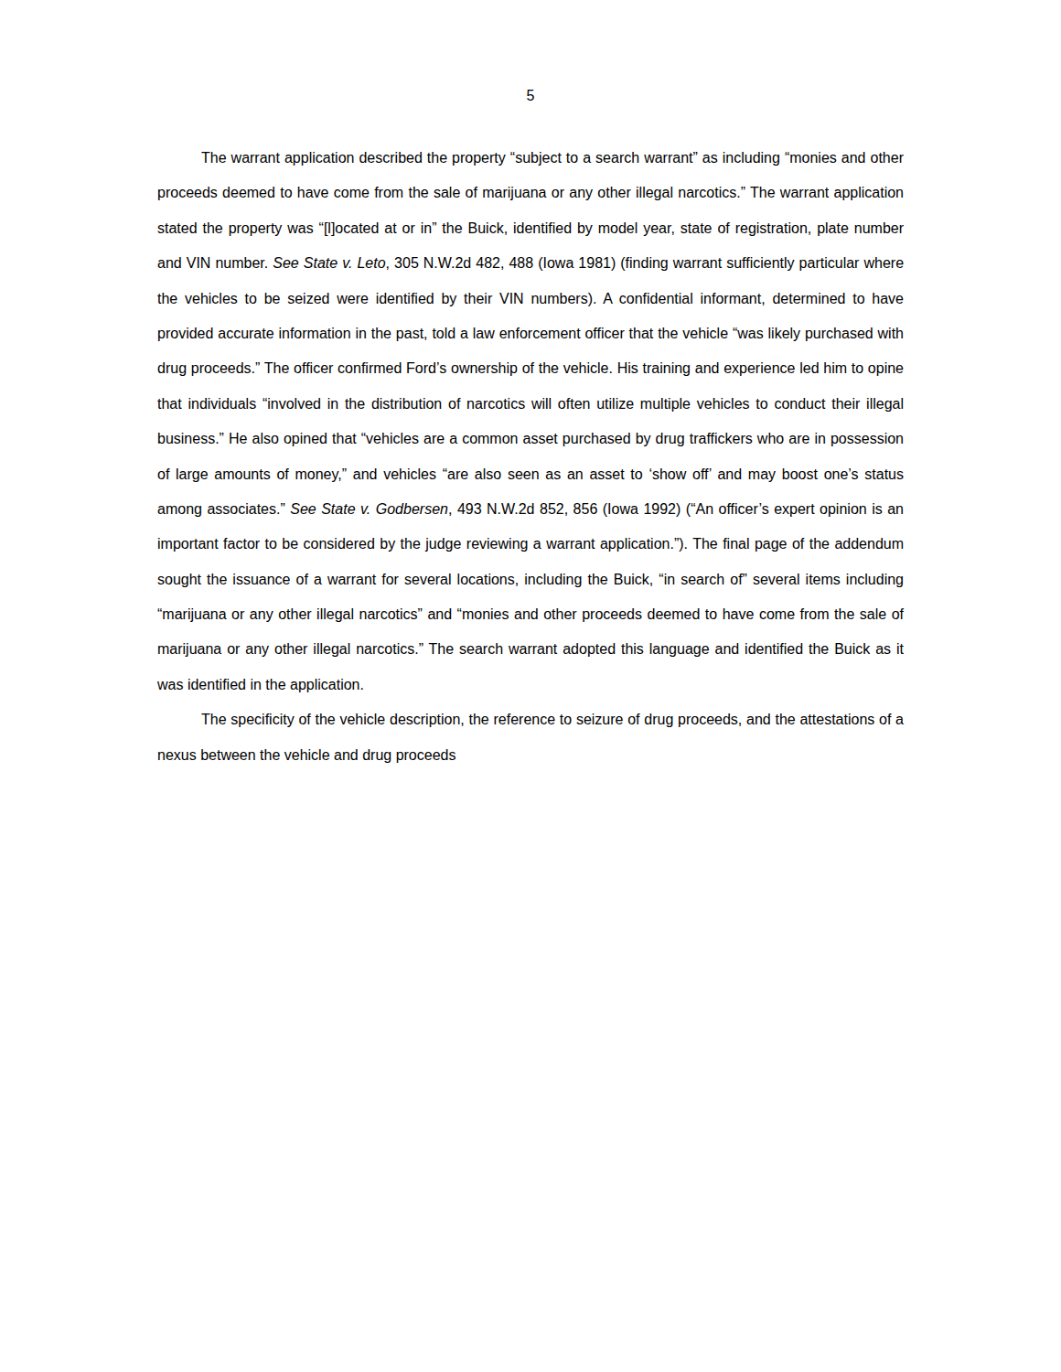5
The warrant application described the property “subject to a search warrant” as including “monies and other proceeds deemed to have come from the sale of marijuana or any other illegal narcotics.” The warrant application stated the property was “[l]ocated at or in” the Buick, identified by model year, state of registration, plate number and VIN number. See State v. Leto, 305 N.W.2d 482, 488 (Iowa 1981) (finding warrant sufficiently particular where the vehicles to be seized were identified by their VIN numbers). A confidential informant, determined to have provided accurate information in the past, told a law enforcement officer that the vehicle “was likely purchased with drug proceeds.” The officer confirmed Ford’s ownership of the vehicle. His training and experience led him to opine that individuals “involved in the distribution of narcotics will often utilize multiple vehicles to conduct their illegal business.” He also opined that “vehicles are a common asset purchased by drug traffickers who are in possession of large amounts of money,” and vehicles “are also seen as an asset to ‘show off’ and may boost one’s status among associates.” See State v. Godbersen, 493 N.W.2d 852, 856 (Iowa 1992) (“An officer’s expert opinion is an important factor to be considered by the judge reviewing a warrant application.”). The final page of the addendum sought the issuance of a warrant for several locations, including the Buick, “in search of” several items including “marijuana or any other illegal narcotics” and “monies and other proceeds deemed to have come from the sale of marijuana or any other illegal narcotics.” The search warrant adopted this language and identified the Buick as it was identified in the application.
The specificity of the vehicle description, the reference to seizure of drug proceeds, and the attestations of a nexus between the vehicle and drug proceeds